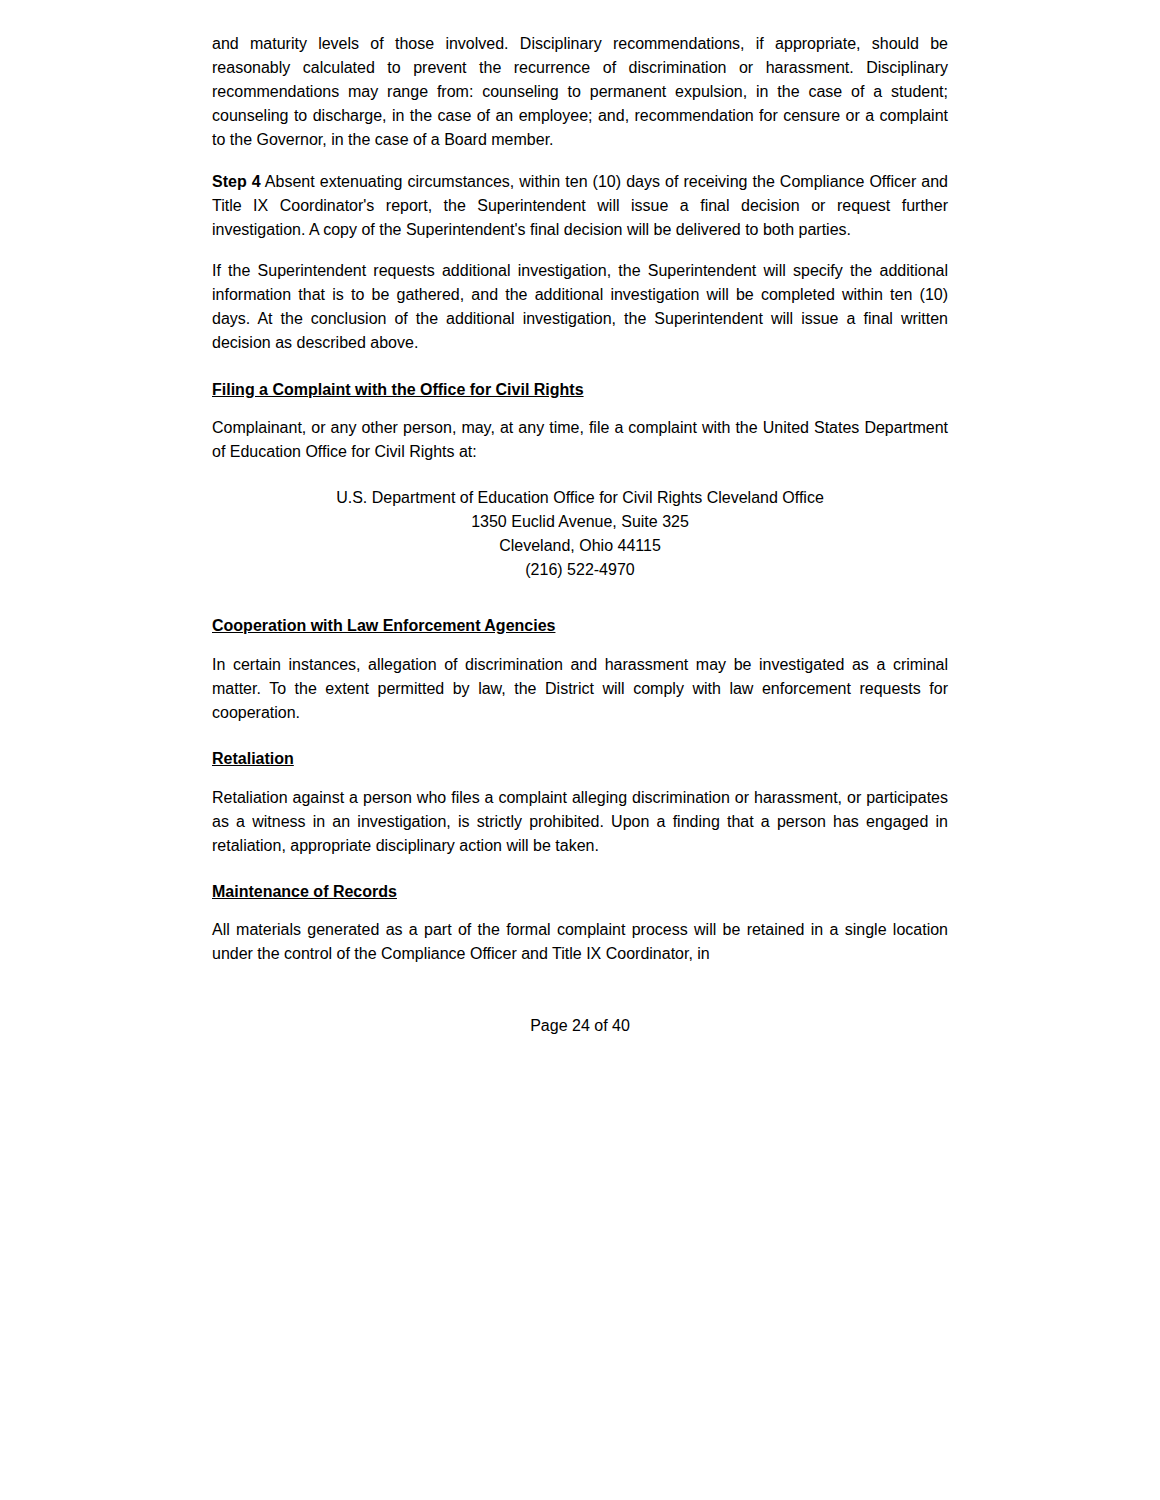and maturity levels of those involved. Disciplinary recommendations, if appropriate, should be reasonably calculated to prevent the recurrence of discrimination or harassment. Disciplinary recommendations may range from: counseling to permanent expulsion, in the case of a student; counseling to discharge, in the case of an employee; and, recommendation for censure or a complaint to the Governor, in the case of a Board member.
Step 4 Absent extenuating circumstances, within ten (10) days of receiving the Compliance Officer and Title IX Coordinator's report, the Superintendent will issue a final decision or request further investigation. A copy of the Superintendent's final decision will be delivered to both parties.
If the Superintendent requests additional investigation, the Superintendent will specify the additional information that is to be gathered, and the additional investigation will be completed within ten (10) days. At the conclusion of the additional investigation, the Superintendent will issue a final written decision as described above.
Filing a Complaint with the Office for Civil Rights
Complainant, or any other person, may, at any time, file a complaint with the United States Department of Education Office for Civil Rights at:
U.S. Department of Education Office for Civil Rights Cleveland Office
1350 Euclid Avenue, Suite 325
Cleveland, Ohio 44115
(216) 522-4970
Cooperation with Law Enforcement Agencies
In certain instances, allegation of discrimination and harassment may be investigated as a criminal matter. To the extent permitted by law, the District will comply with law enforcement requests for cooperation.
Retaliation
Retaliation against a person who files a complaint alleging discrimination or harassment, or participates as a witness in an investigation, is strictly prohibited. Upon a finding that a person has engaged in retaliation, appropriate disciplinary action will be taken.
Maintenance of Records
All materials generated as a part of the formal complaint process will be retained in a single location under the control of the Compliance Officer and Title IX Coordinator, in
Page 24 of 40